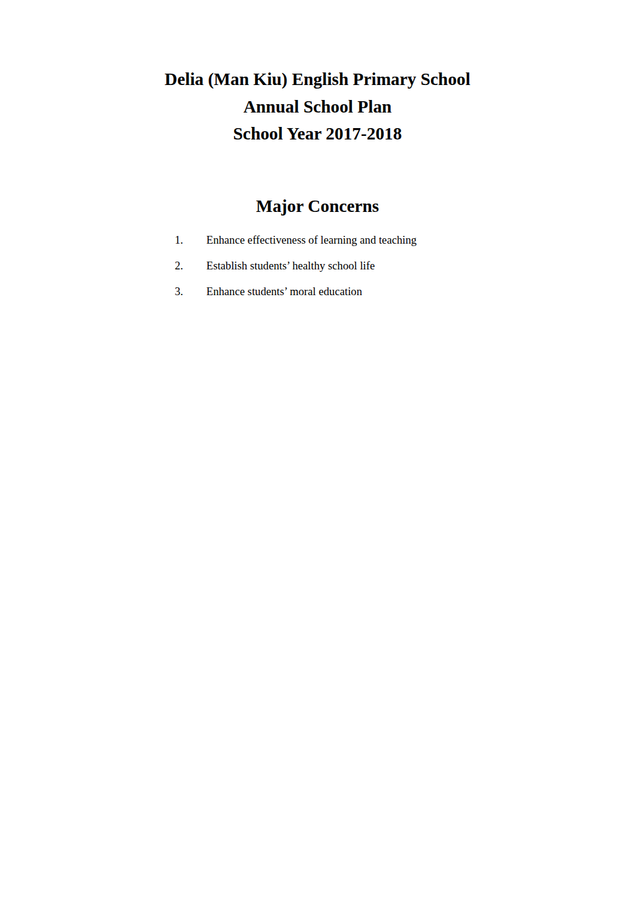Delia (Man Kiu) English Primary School Annual School Plan School Year 2017-2018
Major Concerns
1. Enhance effectiveness of learning and teaching
2. Establish students’ healthy school life
3. Enhance students’ moral education